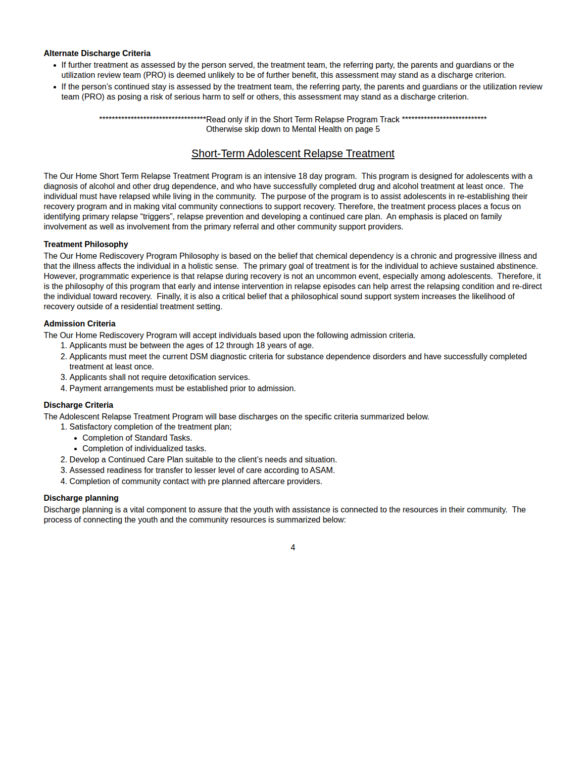Alternate Discharge Criteria
If further treatment as assessed by the person served, the treatment team, the referring party, the parents and guardians or the utilization review team (PRO) is deemed unlikely to be of further benefit, this assessment may stand as a discharge criterion.
If the person’s continued stay is assessed by the treatment team, the referring party, the parents and guardians or the utilization review team (PRO) as posing a risk of serious harm to self or others, this assessment may stand as a discharge criterion.
**********************************Read only if in the Short Term Relapse Program Track *************************** Otherwise skip down to Mental Health on page 5
Short-Term Adolescent Relapse Treatment
The Our Home Short Term Relapse Treatment Program is an intensive 18 day program. This program is designed for adolescents with a diagnosis of alcohol and other drug dependence, and who have successfully completed drug and alcohol treatment at least once. The individual must have relapsed while living in the community. The purpose of the program is to assist adolescents in re-establishing their recovery program and in making vital community connections to support recovery. Therefore, the treatment process places a focus on identifying primary relapse “triggers”, relapse prevention and developing a continued care plan. An emphasis is placed on family involvement as well as involvement from the primary referral and other community support providers.
Treatment Philosophy
The Our Home Rediscovery Program Philosophy is based on the belief that chemical dependency is a chronic and progressive illness and that the illness affects the individual in a holistic sense. The primary goal of treatment is for the individual to achieve sustained abstinence. However, programmatic experience is that relapse during recovery is not an uncommon event, especially among adolescents. Therefore, it is the philosophy of this program that early and intense intervention in relapse episodes can help arrest the relapsing condition and re-direct the individual toward recovery. Finally, it is also a critical belief that a philosophical sound support system increases the likelihood of recovery outside of a residential treatment setting.
Admission Criteria
The Our Home Rediscovery Program will accept individuals based upon the following admission criteria.
Applicants must be between the ages of 12 through 18 years of age.
Applicants must meet the current DSM diagnostic criteria for substance dependence disorders and have successfully completed treatment at least once.
Applicants shall not require detoxification services.
Payment arrangements must be established prior to admission.
Discharge Criteria
The Adolescent Relapse Treatment Program will base discharges on the specific criteria summarized below.
Satisfactory completion of the treatment plan;
Completion of Standard Tasks.
Completion of individualized tasks.
Develop a Continued Care Plan suitable to the client’s needs and situation.
Assessed readiness for transfer to lesser level of care according to ASAM.
Completion of community contact with pre planned aftercare providers.
Discharge planning
Discharge planning is a vital component to assure that the youth with assistance is connected to the resources in their community. The process of connecting the youth and the community resources is summarized below:
4